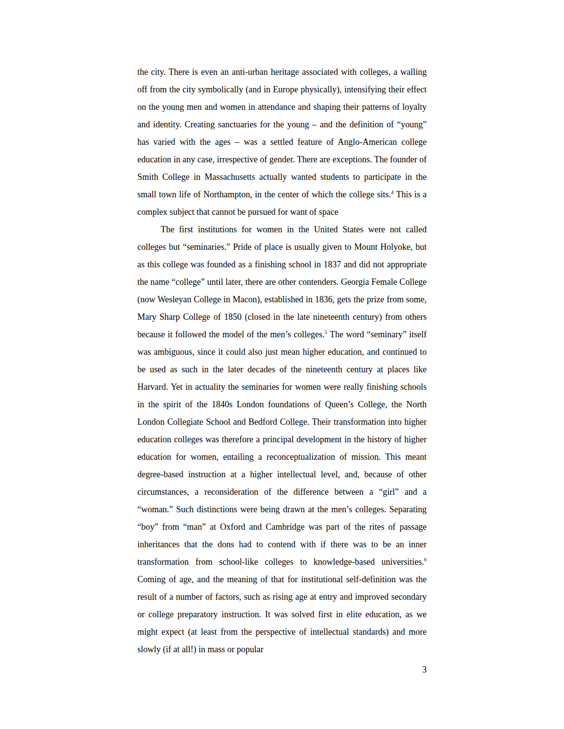the city. There is even an anti-urban heritage associated with colleges, a walling off from the city symbolically (and in Europe physically), intensifying their effect on the young men and women in attendance and shaping their patterns of loyalty and identity. Creating sanctuaries for the young – and the definition of “young” has varied with the ages – was a settled feature of Anglo-American college education in any case, irrespective of gender. There are exceptions. The founder of Smith College in Massachusetts actually wanted students to participate in the small town life of Northampton, in the center of which the college sits.4 This is a complex subject that cannot be pursued for want of space
The first institutions for women in the United States were not called colleges but “seminaries.” Pride of place is usually given to Mount Holyoke, but as this college was founded as a finishing school in 1837 and did not appropriate the name “college” until later, there are other contenders. Georgia Female College (now Wesleyan College in Macon), established in 1836, gets the prize from some, Mary Sharp College of 1850 (closed in the late nineteenth century) from others because it followed the model of the men’s colleges.5 The word “seminary” itself was ambiguous, since it could also just mean higher education, and continued to be used as such in the later decades of the nineteenth century at places like Harvard. Yet in actuality the seminaries for women were really finishing schools in the spirit of the 1840s London foundations of Queen’s College, the North London Collegiate School and Bedford College. Their transformation into higher education colleges was therefore a principal development in the history of higher education for women, entailing a reconceptualization of mission. This meant degree-based instruction at a higher intellectual level, and, because of other circumstances, a reconsideration of the difference between a “girl” and a “woman.” Such distinctions were being drawn at the men’s colleges. Separating “boy” from “man” at Oxford and Cambridge was part of the rites of passage inheritances that the dons had to contend with if there was to be an inner transformation from school-like colleges to knowledge-based universities.6 Coming of age, and the meaning of that for institutional self-definition was the result of a number of factors, such as rising age at entry and improved secondary or college preparatory instruction. It was solved first in elite education, as we might expect (at least from the perspective of intellectual standards) and more slowly (if at all!) in mass or popular
3